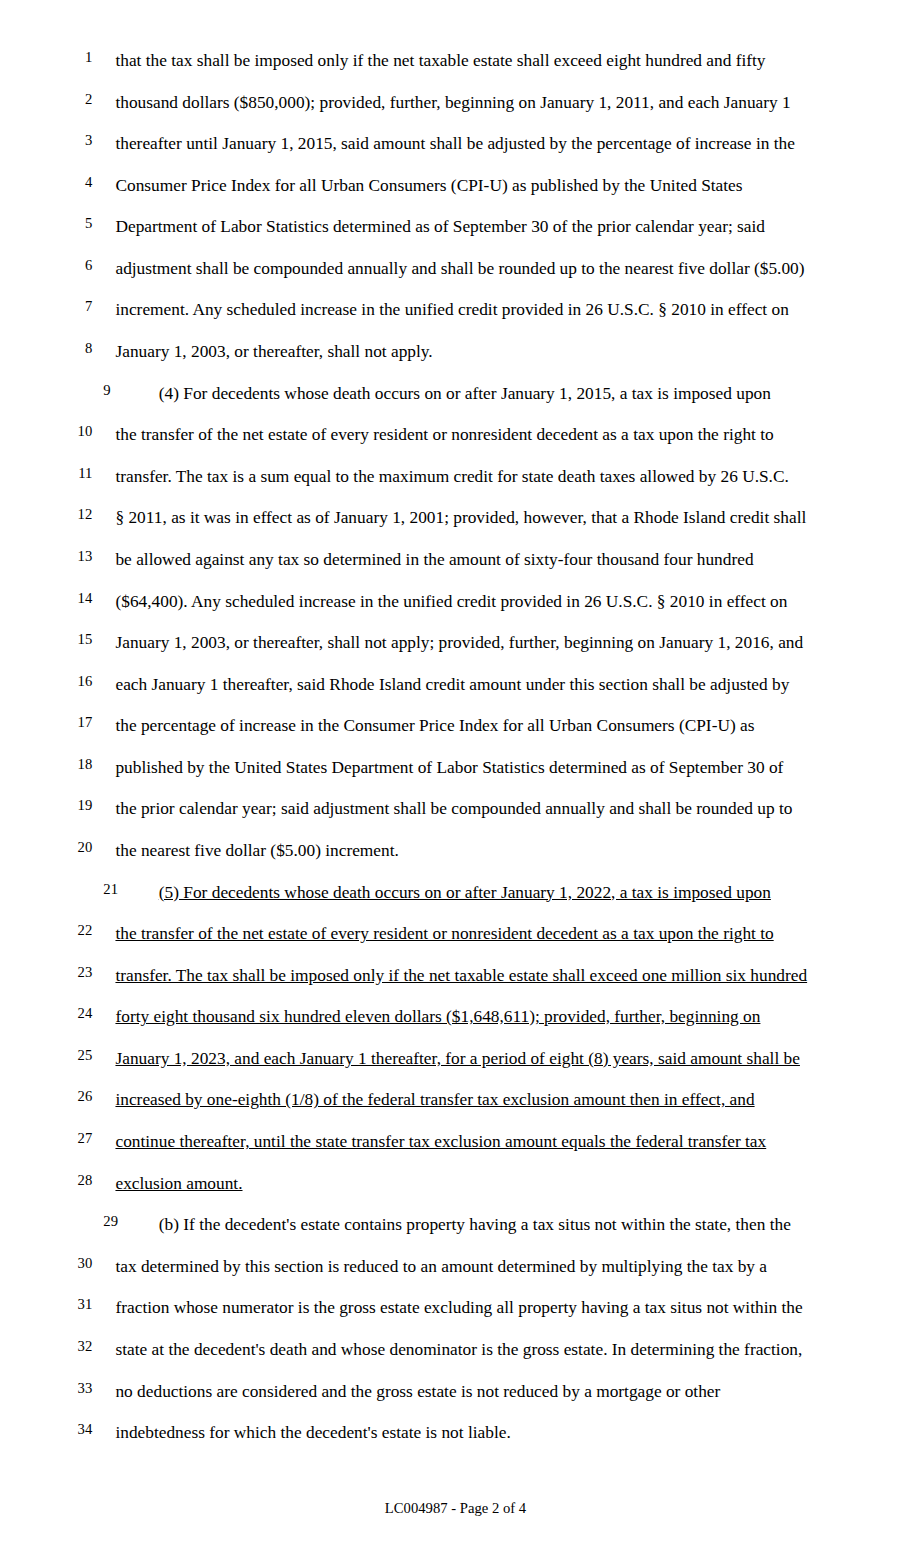that the tax shall be imposed only if the net taxable estate shall exceed eight hundred and fifty
thousand dollars ($850,000); provided, further, beginning on January 1, 2011, and each January 1
thereafter until January 1, 2015, said amount shall be adjusted by the percentage of increase in the
Consumer Price Index for all Urban Consumers (CPI-U) as published by the United States
Department of Labor Statistics determined as of September 30 of the prior calendar year; said
adjustment shall be compounded annually and shall be rounded up to the nearest five dollar ($5.00)
increment. Any scheduled increase in the unified credit provided in 26 U.S.C. § 2010 in effect on
January 1, 2003, or thereafter, shall not apply.
(4) For decedents whose death occurs on or after January 1, 2015, a tax is imposed upon
the transfer of the net estate of every resident or nonresident decedent as a tax upon the right to
transfer. The tax is a sum equal to the maximum credit for state death taxes allowed by 26 U.S.C.
§ 2011, as it was in effect as of January 1, 2001; provided, however, that a Rhode Island credit shall
be allowed against any tax so determined in the amount of sixty-four thousand four hundred
($64,400). Any scheduled increase in the unified credit provided in 26 U.S.C. § 2010 in effect on
January 1, 2003, or thereafter, shall not apply; provided, further, beginning on January 1, 2016, and
each January 1 thereafter, said Rhode Island credit amount under this section shall be adjusted by
the percentage of increase in the Consumer Price Index for all Urban Consumers (CPI-U) as
published by the United States Department of Labor Statistics determined as of September 30 of
the prior calendar year; said adjustment shall be compounded annually and shall be rounded up to
the nearest five dollar ($5.00) increment.
(5) For decedents whose death occurs on or after January 1, 2022, a tax is imposed upon
the transfer of the net estate of every resident or nonresident decedent as a tax upon the right to
transfer. The tax shall be imposed only if the net taxable estate shall exceed one million six hundred
forty eight thousand six hundred eleven dollars ($1,648,611); provided, further, beginning on
January 1, 2023, and each January 1 thereafter, for a period of eight (8) years, said amount shall be
increased by one-eighth (1/8) of the federal transfer tax exclusion amount then in effect, and
continue thereafter, until the state transfer tax exclusion amount equals the federal transfer tax
exclusion amount.
(b) If the decedent's estate contains property having a tax situs not within the state, then the
tax determined by this section is reduced to an amount determined by multiplying the tax by a
fraction whose numerator is the gross estate excluding all property having a tax situs not within the
state at the decedent's death and whose denominator is the gross estate. In determining the fraction,
no deductions are considered and the gross estate is not reduced by a mortgage or other
indebtedness for which the decedent's estate is not liable.
LC004987 - Page 2 of 4